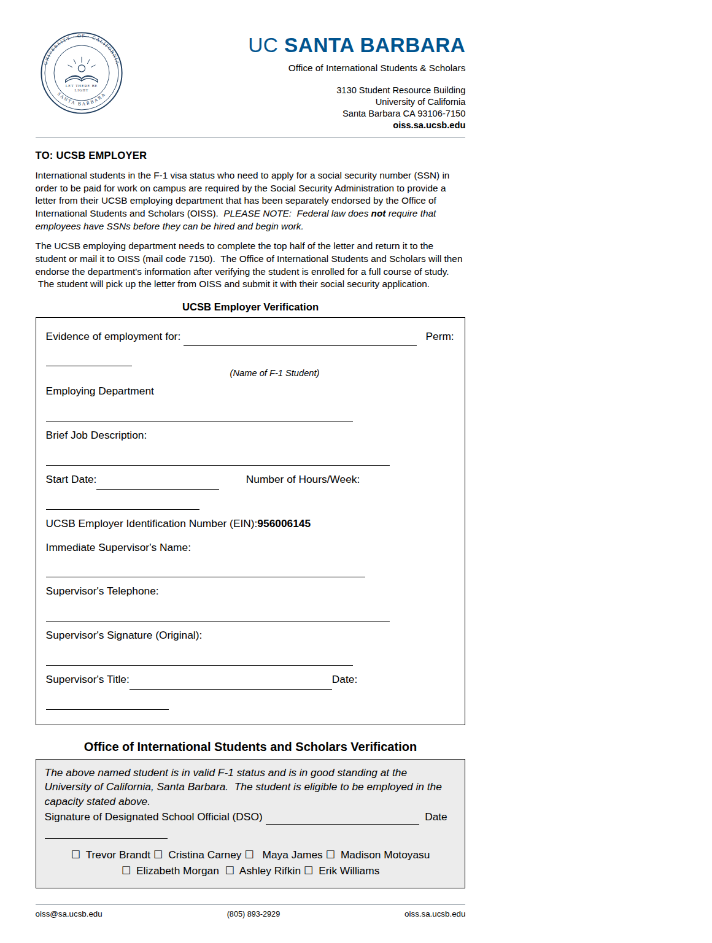UNIVERSITY · OF · CALIFORNIA SANTA BARBARA LET THERE BE LIGHT
UC SANTA BARBARA
Office of International Students & Scholars
3130 Student Resource Building
University of California
Santa Barbara CA 93106-7150
oiss.sa.ucsb.edu
TO: UCSB EMPLOYER
International students in the F-1 visa status who need to apply for a social security number (SSN) in order to be paid for work on campus are required by the Social Security Administration to provide a letter from their UCSB employing department that has been separately endorsed by the Office of International Students and Scholars (OISS). PLEASE NOTE: Federal law does not require that employees have SSNs before they can be hired and begin work.
The UCSB employing department needs to complete the top half of the letter and return it to the student or mail it to OISS (mail code 7150). The Office of International Students and Scholars will then endorse the department's information after verifying the student is enrolled for a full course of study. The student will pick up the letter from OISS and submit it with their social security application.
UCSB Employer Verification
Evidence of employment for: Perm:
(Name of F-1 Student)
Employing Department
Brief Job Description:
Start Date: Number of Hours/Week:
UCSB Employer Identification Number (EIN):956006145
Immediate Supervisor's Name:
Supervisor's Telephone:
Supervisor's Signature (Original):
Supervisor's Title: Date:
Office of International Students and Scholars Verification
The above named student is in valid F-1 status and is in good standing at the University of California, Santa Barbara. The student is eligible to be employed in the capacity stated above.
Signature of Designated School Official (DSO) Date
☐ Trevor Brandt ☐ Cristina Carney ☐ Maya James ☐ Madison Motoyasu
☐ Elizabeth Morgan ☐ Ashley Rifkin ☐ Erik Williams
oiss@sa.ucsb.edu
(805) 893-2929
oiss.sa.ucsb.edu